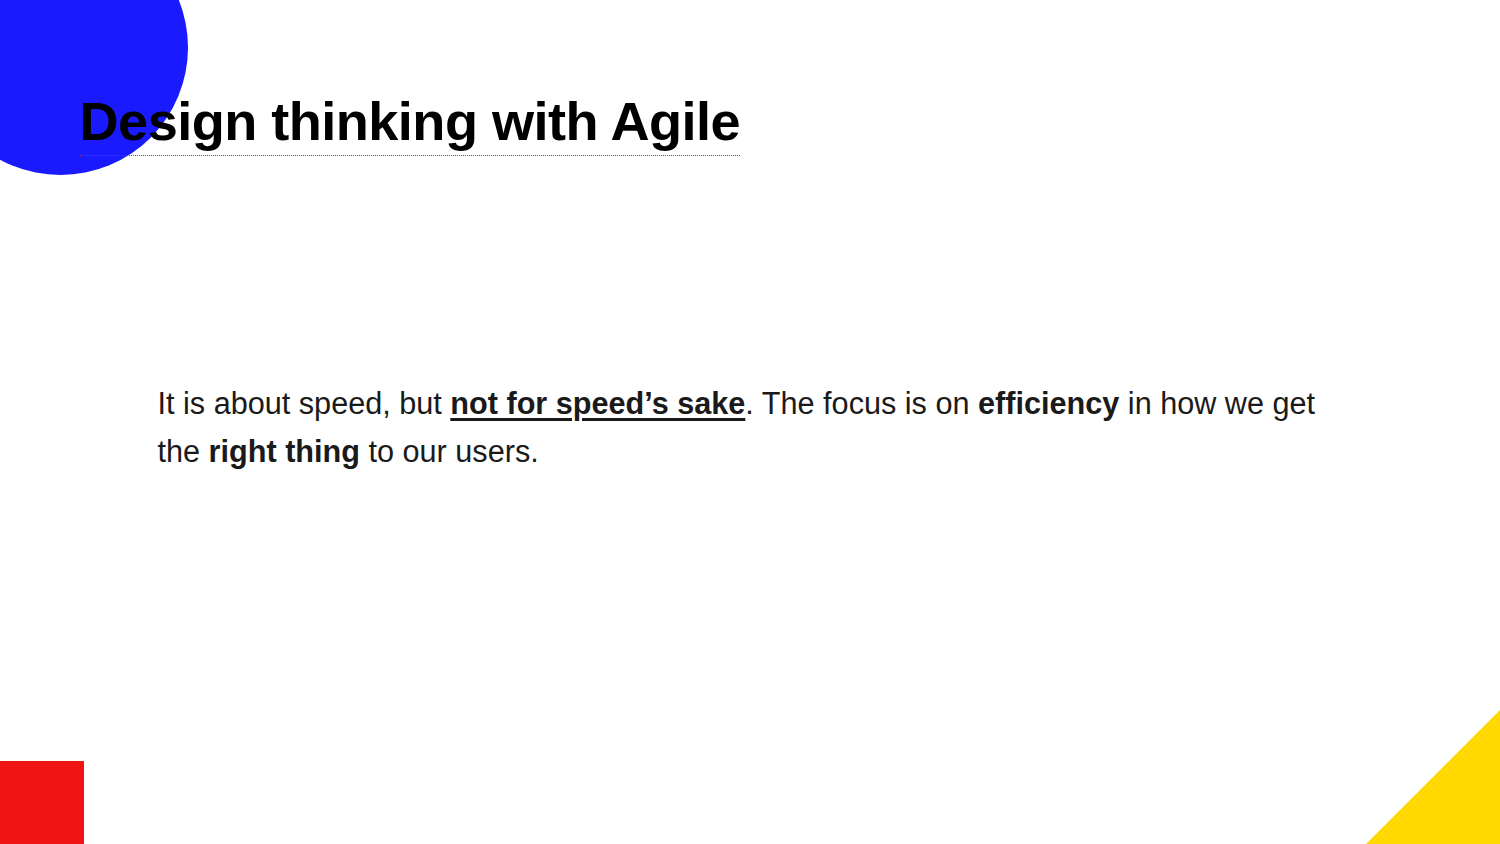Design thinking with Agile
It is about speed, but not for speed’s sake. The focus is on efficiency in how we get the right thing to our users.